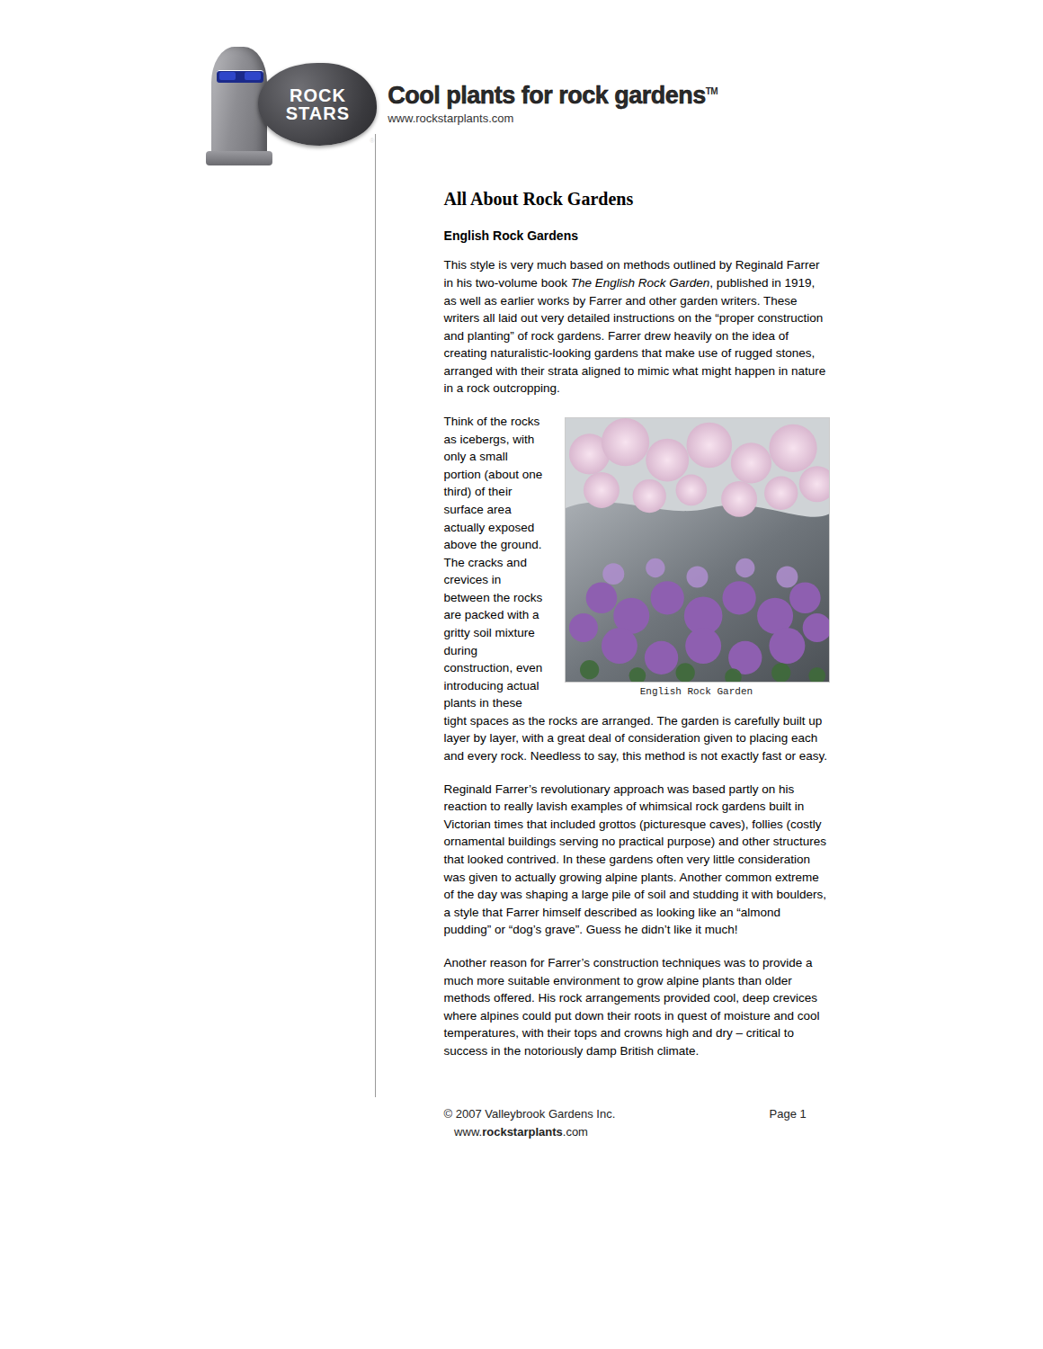ROCK STARS ®
Cool plants for rock gardensTM
www.rockstarplants.com
All About Rock Gardens
English Rock Gardens
This style is very much based on methods outlined by Reginald Farrer in his two-volume book The English Rock Garden, published in 1919, as well as earlier works by Farrer and other garden writers. These writers all laid out very detailed instructions on the “proper construction and planting” of rock gardens. Farrer drew heavily on the idea of creating naturalistic-looking gardens that make use of rugged stones, arranged with their strata aligned to mimic what might happen in nature in a rock outcropping.
English Rock Garden
Think of the rocks as icebergs, with only a small portion (about one third) of their surface area actually exposed above the ground. The cracks and crevices in between the rocks are packed with a gritty soil mixture during construction, even introducing actual plants in these tight spaces as the rocks are arranged. The garden is carefully built up layer by layer, with a great deal of consideration given to placing each and every rock. Needless to say, this method is not exactly fast or easy.
Reginald Farrer’s revolutionary approach was based partly on his reaction to really lavish examples of whimsical rock gardens built in Victorian times that included grottos (picturesque caves), follies (costly ornamental buildings serving no practical purpose) and other structures that looked contrived. In these gardens often very little consideration was given to actually growing alpine plants. Another common extreme of the day was shaping a large pile of soil and studding it with boulders, a style that Farrer himself described as looking like an “almond pudding” or “dog’s grave”. Guess he didn’t like it much!
Another reason for Farrer’s construction techniques was to provide a much more suitable environment to grow alpine plants than older methods offered. His rock arrangements provided cool, deep crevices where alpines could put down their roots in quest of moisture and cool temperatures, with their tops and crowns high and dry – critical to success in the notoriously damp British climate.
© 2007 Valleybrook Gardens Inc.
www.rockstarplants.com
Page 1